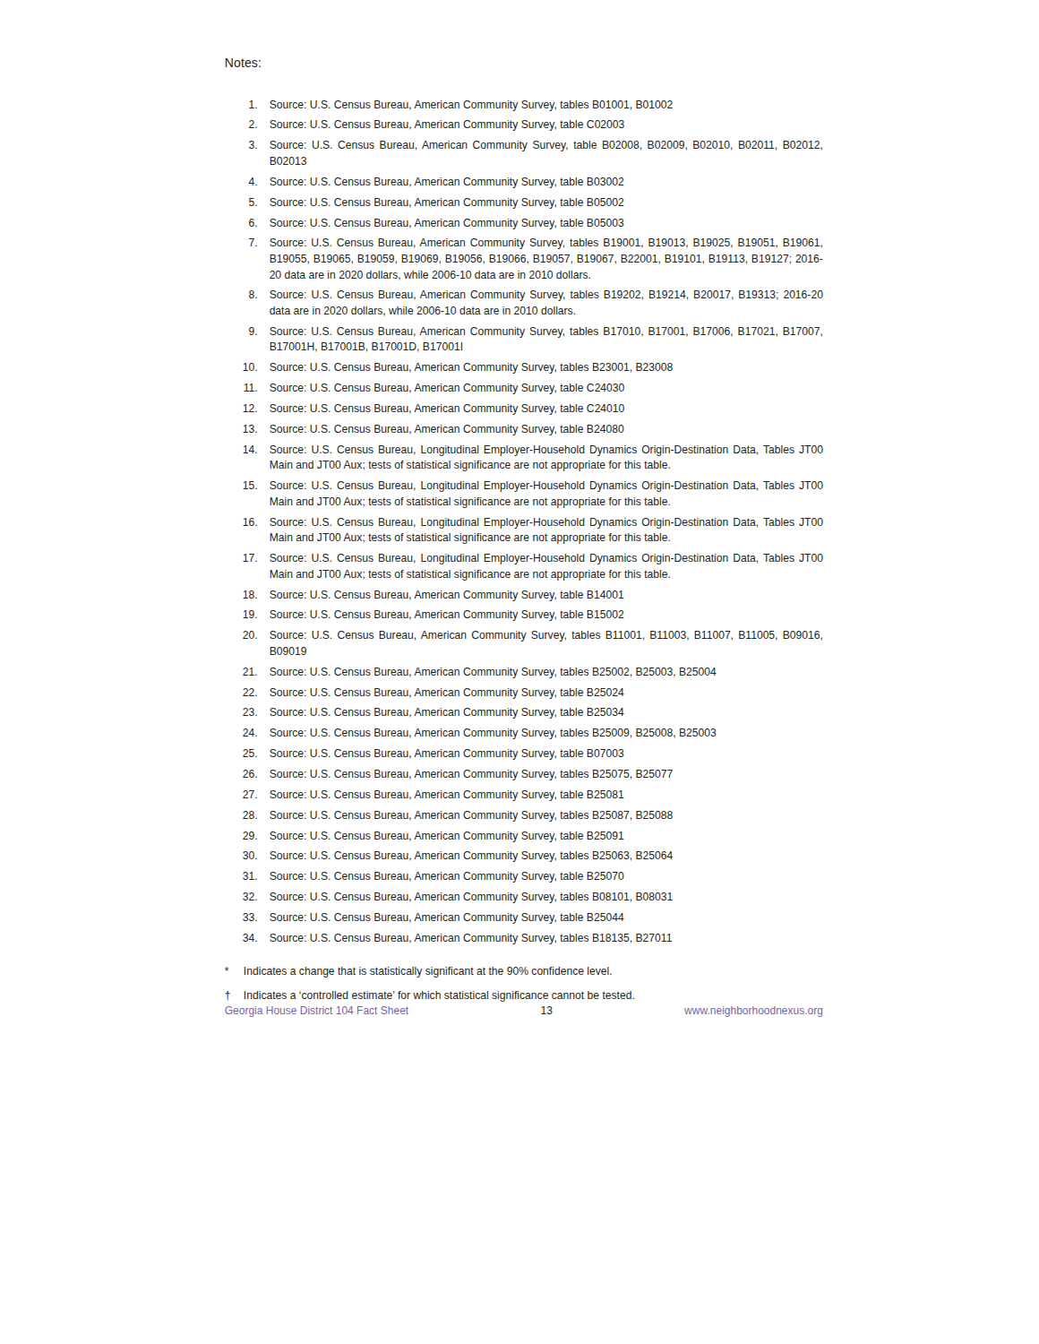Notes:
Source: U.S. Census Bureau, American Community Survey, tables B01001, B01002
Source: U.S. Census Bureau, American Community Survey, table C02003
Source: U.S. Census Bureau, American Community Survey, table B02008, B02009, B02010, B02011, B02012, B02013
Source: U.S. Census Bureau, American Community Survey, table B03002
Source: U.S. Census Bureau, American Community Survey, table B05002
Source: U.S. Census Bureau, American Community Survey, table B05003
Source: U.S. Census Bureau, American Community Survey, tables B19001, B19013, B19025, B19051, B19061, B19055, B19065, B19059, B19069, B19056, B19066, B19057, B19067, B22001, B19101, B19113, B19127; 2016-20 data are in 2020 dollars, while 2006-10 data are in 2010 dollars.
Source: U.S. Census Bureau, American Community Survey, tables B19202, B19214, B20017, B19313; 2016-20 data are in 2020 dollars, while 2006-10 data are in 2010 dollars.
Source: U.S. Census Bureau, American Community Survey, tables B17010, B17001, B17006, B17021, B17007, B17001H, B17001B, B17001D, B17001I
Source: U.S. Census Bureau, American Community Survey, tables B23001, B23008
Source: U.S. Census Bureau, American Community Survey, table C24030
Source: U.S. Census Bureau, American Community Survey, table C24010
Source: U.S. Census Bureau, American Community Survey, table B24080
Source: U.S. Census Bureau, Longitudinal Employer-Household Dynamics Origin-Destination Data, Tables JT00 Main and JT00 Aux; tests of statistical significance are not appropriate for this table.
Source: U.S. Census Bureau, Longitudinal Employer-Household Dynamics Origin-Destination Data, Tables JT00 Main and JT00 Aux; tests of statistical significance are not appropriate for this table.
Source: U.S. Census Bureau, Longitudinal Employer-Household Dynamics Origin-Destination Data, Tables JT00 Main and JT00 Aux; tests of statistical significance are not appropriate for this table.
Source: U.S. Census Bureau, Longitudinal Employer-Household Dynamics Origin-Destination Data, Tables JT00 Main and JT00 Aux; tests of statistical significance are not appropriate for this table.
Source: U.S. Census Bureau, American Community Survey, table B14001
Source: U.S. Census Bureau, American Community Survey, table B15002
Source: U.S. Census Bureau, American Community Survey, tables B11001, B11003, B11007, B11005, B09016, B09019
Source: U.S. Census Bureau, American Community Survey, tables B25002, B25003, B25004
Source: U.S. Census Bureau, American Community Survey, table B25024
Source: U.S. Census Bureau, American Community Survey, table B25034
Source: U.S. Census Bureau, American Community Survey, tables B25009, B25008, B25003
Source: U.S. Census Bureau, American Community Survey, table B07003
Source: U.S. Census Bureau, American Community Survey, tables B25075, B25077
Source: U.S. Census Bureau, American Community Survey, table B25081
Source: U.S. Census Bureau, American Community Survey, tables B25087, B25088
Source: U.S. Census Bureau, American Community Survey, table B25091
Source: U.S. Census Bureau, American Community Survey, tables B25063, B25064
Source: U.S. Census Bureau, American Community Survey, table B25070
Source: U.S. Census Bureau, American Community Survey, tables B08101, B08031
Source: U.S. Census Bureau, American Community Survey, table B25044
Source: U.S. Census Bureau, American Community Survey, tables B18135, B27011
*Indicates a change that is statistically significant at the 90% confidence level.
†Indicates a ‘controlled estimate’ for which statistical significance cannot be tested.
Georgia House District 104 Fact Sheet
www.neighborhoodnexus.org
13